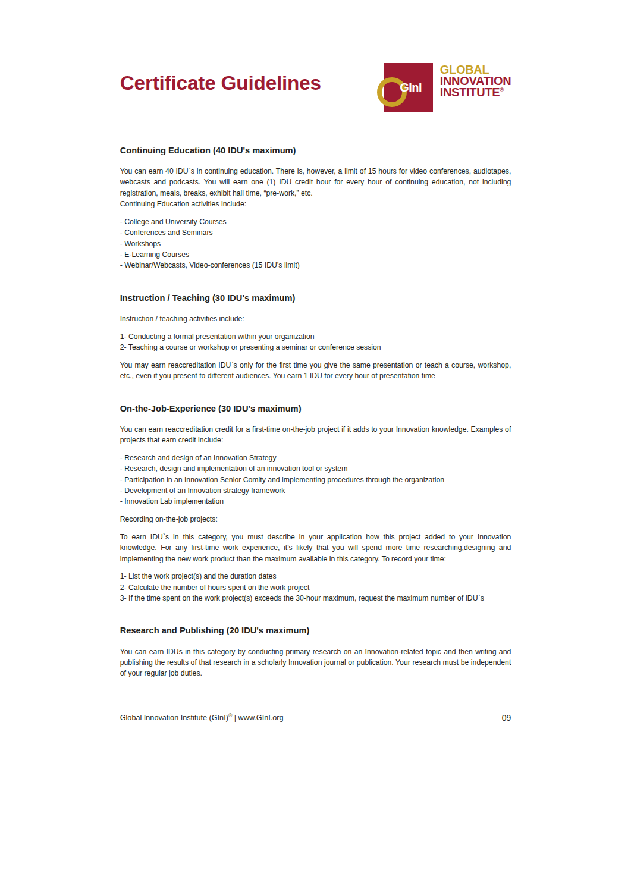Certificate Guidelines
GInI
GLOBAL INNOVATION INSTITUTE®
Continuing Education (40 IDU's maximum)
You can earn 40 IDU`s in continuing education. There is, however, a limit of 15 hours for video conferences, audiotapes, webcasts and podcasts. You will earn one (1) IDU credit hour for every hour of continuing education, not including registration, meals, breaks, exhibit hall time, “pre-work,” etc.
Continuing Education activities include:
College and University Courses
Conferences and Seminars
Workshops
E-Learning Courses
Webinar/Webcasts, Video-conferences (15 IDU’s limit)
Instruction / Teaching (30 IDU's maximum)
Instruction / teaching activities include:
Conducting a formal presentation within your organization
Teaching a course or workshop or presenting a seminar or conference session
You may earn reaccreditation IDU`s only for the first time you give the same presentation or teach a course, workshop, etc., even if you present to different audiences. You earn 1 IDU for every hour of presentation time
On-the-Job-Experience (30 IDU's maximum)
You can earn reaccreditation credit for a first-time on-the-job project if it adds to your Innovation knowledge. Examples of projects that earn credit include:
Research and design of an Innovation Strategy
Research, design and implementation of an innovation tool or system
Participation in an Innovation Senior Comity and implementing procedures through the organization
Development of an Innovation strategy framework
Innovation Lab implementation
Recording on-the-job projects:
To earn IDU`s in this category, you must describe in your application how this project added to your Innovation knowledge. For any first-time work experience, it’s likely that you will spend more time researching,designing and implementing the new work product than the maximum available in this category. To record your time:
List the work project(s) and the duration dates
Calculate the number of hours spent on the work project
If the time spent on the work project(s) exceeds the 30-hour maximum, request the maximum number of IDU`s
Research and Publishing (20 IDU's maximum)
You can earn IDUs in this category by conducting primary research on an Innovation-related topic and then writing and publishing the results of that research in a scholarly Innovation journal or publication. Your research must be independent of your regular job duties.
Global Innovation Institute (GInI)® | www.GInI.org
09